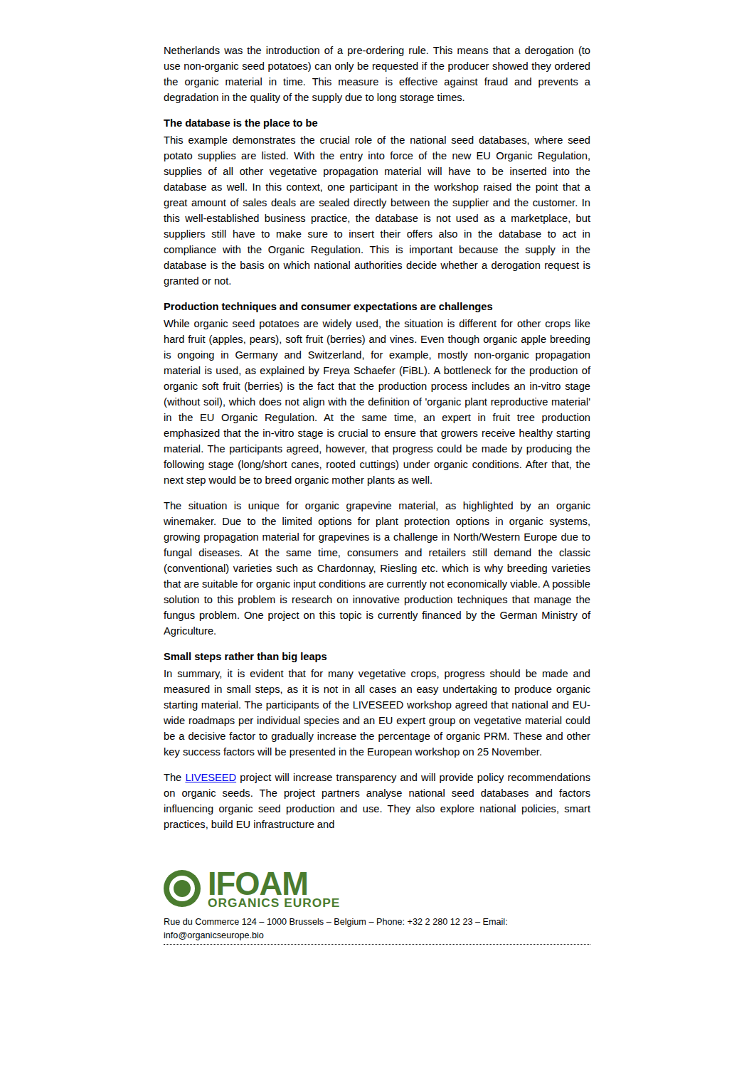Netherlands was the introduction of a pre-ordering rule. This means that a derogation (to use non-organic seed potatoes) can only be requested if the producer showed they ordered the organic material in time. This measure is effective against fraud and prevents a degradation in the quality of the supply due to long storage times.
The database is the place to be
This example demonstrates the crucial role of the national seed databases, where seed potato supplies are listed. With the entry into force of the new EU Organic Regulation, supplies of all other vegetative propagation material will have to be inserted into the database as well. In this context, one participant in the workshop raised the point that a great amount of sales deals are sealed directly between the supplier and the customer. In this well-established business practice, the database is not used as a marketplace, but suppliers still have to make sure to insert their offers also in the database to act in compliance with the Organic Regulation. This is important because the supply in the database is the basis on which national authorities decide whether a derogation request is granted or not.
Production techniques and consumer expectations are challenges
While organic seed potatoes are widely used, the situation is different for other crops like hard fruit (apples, pears), soft fruit (berries) and vines. Even though organic apple breeding is ongoing in Germany and Switzerland, for example, mostly non-organic propagation material is used, as explained by Freya Schaefer (FiBL). A bottleneck for the production of organic soft fruit (berries) is the fact that the production process includes an in-vitro stage (without soil), which does not align with the definition of 'organic plant reproductive material' in the EU Organic Regulation. At the same time, an expert in fruit tree production emphasized that the in-vitro stage is crucial to ensure that growers receive healthy starting material. The participants agreed, however, that progress could be made by producing the following stage (long/short canes, rooted cuttings) under organic conditions. After that, the next step would be to breed organic mother plants as well.
The situation is unique for organic grapevine material, as highlighted by an organic winemaker. Due to the limited options for plant protection options in organic systems, growing propagation material for grapevines is a challenge in North/Western Europe due to fungal diseases. At the same time, consumers and retailers still demand the classic (conventional) varieties such as Chardonnay, Riesling etc. which is why breeding varieties that are suitable for organic input conditions are currently not economically viable. A possible solution to this problem is research on innovative production techniques that manage the fungus problem. One project on this topic is currently financed by the German Ministry of Agriculture.
Small steps rather than big leaps
In summary, it is evident that for many vegetative crops, progress should be made and measured in small steps, as it is not in all cases an easy undertaking to produce organic starting material. The participants of the LIVESEED workshop agreed that national and EU-wide roadmaps per individual species and an EU expert group on vegetative material could be a decisive factor to gradually increase the percentage of organic PRM. These and other key success factors will be presented in the European workshop on 25 November.
The LIVESEED project will increase transparency and will provide policy recommendations on organic seeds. The project partners analyse national seed databases and factors influencing organic seed production and use. They also explore national policies, smart practices, build EU infrastructure and
IFOAM
ORGANICS EUROPE
Rue du Commerce 124 – 1000 Brussels – Belgium – Phone: +32 2 280 12 23 – Email: info@organicseurope.bio